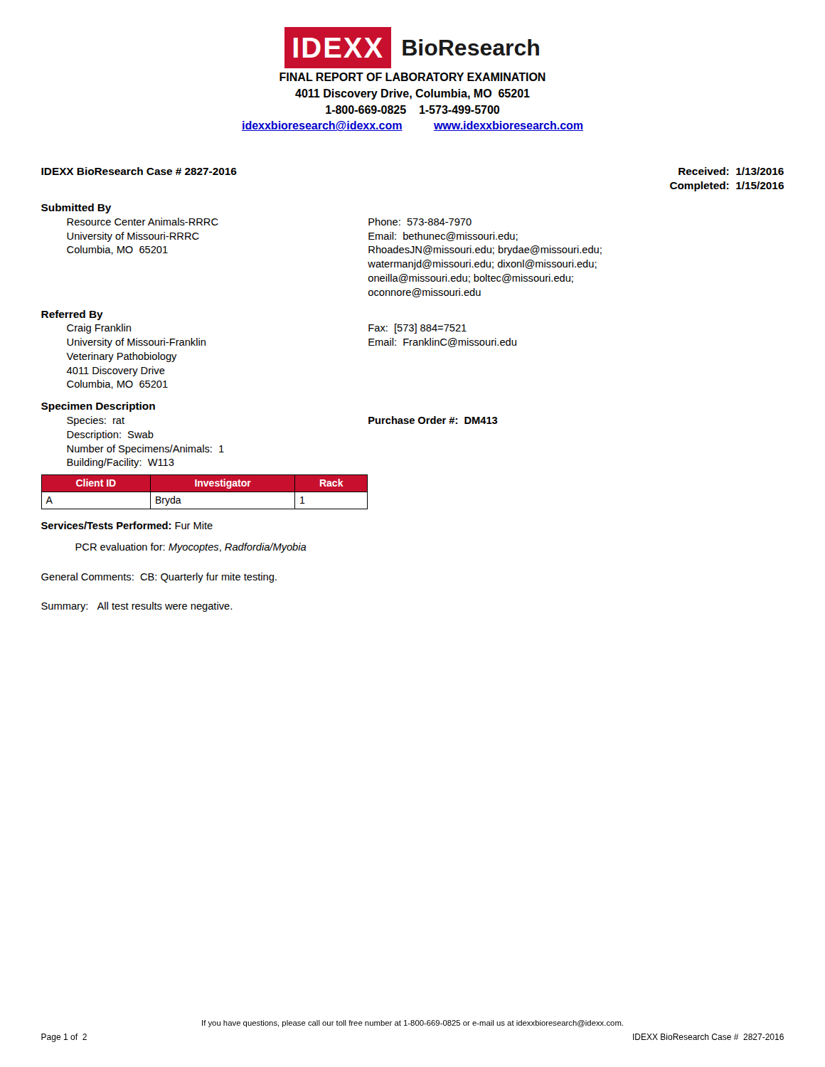IDEXX BioResearch
FINAL REPORT OF LABORATORY EXAMINATION
4011 Discovery Drive, Columbia, MO 65201
1-800-669-0825 1-573-499-5700
idexxbioresearch@idexx.com www.idexxbioresearch.com
| IDEXX BioResearch Case # 2827-2016 | Received: 1/13/2016 |
| | Completed: 1/15/2016 |
Submitted By
| Resource Center Animals-RRRC | Phone: 573-884-7970 |
| University of Missouri-RRRC | Email: bethunec@missouri.edu; |
| Columbia, MO 65201 | RhoadesJN@missouri.edu; brydae@missouri.edu; |
| | watermanjd@missouri.edu; dixonl@missouri.edu; |
| | oneilla@missouri.edu; boltec@missouri.edu; |
| | oconnore@missouri.edu |
Referred By
| Craig Franklin | Fax: [573] 884=7521 |
| University of Missouri-Franklin | Email: FranklinC@missouri.edu |
| Veterinary Pathobiology | |
| 4011 Discovery Drive | |
| Columbia, MO 65201 | |
Specimen Description
| Species: rat | Purchase Order #: DM413 |
| Description: Swab | |
| Number of Specimens/Animals: 1 | |
| Building/Facility: W113 | |
| Client ID | Investigator | Rack |
| --- | --- | --- |
| A | Bryda | 1 |
Services/Tests Performed: Fur Mite
PCR evaluation for: Myocoptes, Radfordia/Myobia
General Comments: CB: Quarterly fur mite testing.
Summary: All test results were negative.
If you have questions, please call our toll free number at 1-800-669-0825 or e-mail us at idexxbioresearch@idexx.com.
Page 1 of 2
IDEXX BioResearch Case # 2827-2016